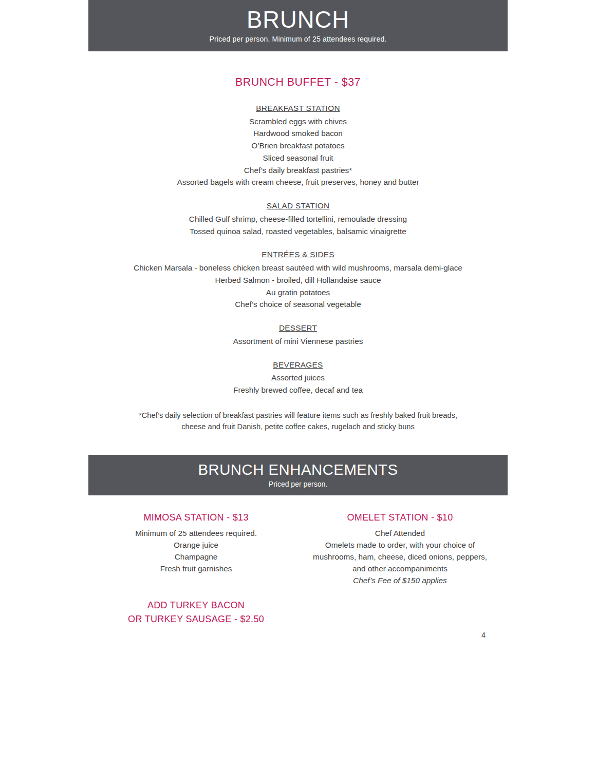BRUNCH
Priced per person. Minimum of 25 attendees required.
BRUNCH BUFFET - $37
BREAKFAST STATION Scrambled eggs with chives
Hardwood smoked bacon
O’Brien breakfast potatoes
Sliced seasonal fruit
Chef’s daily breakfast pastries*
Assorted bagels with cream cheese, fruit preserves, honey and butter
SALAD STATION Chilled Gulf shrimp, cheese-filled tortellini, remoulade dressing
Tossed quinoa salad, roasted vegetables, balsamic vinaigrette
ENTRÉES & SIDES Chicken Marsala - boneless chicken breast sautéed with wild mushrooms, marsala demi-glace
Herbed Salmon - broiled, dill Hollandaise sauce
Au gratin potatoes
Chef’s choice of seasonal vegetable
DESSERT Assortment of mini Viennese pastries
BEVERAGES Assorted juices
Freshly brewed coffee, decaf and tea
*Chef’s daily selection of breakfast pastries will feature items such as freshly baked fruit breads,
cheese and fruit Danish, petite coffee cakes, rugelach and sticky buns
BRUNCH ENHANCEMENTS
Priced per person.
MIMOSA STATION - $13
Minimum of 25 attendees required.
Orange juice
Champagne
Fresh fruit garnishes
ADD TURKEY BACON
OR TURKEY SAUSAGE - $2.50
OMELET STATION - $10
Chef Attended
Omelets made to order, with your choice of
mushrooms, ham, cheese, diced onions, peppers,
and other accompaniments
Chef’s Fee of $150 applies
4